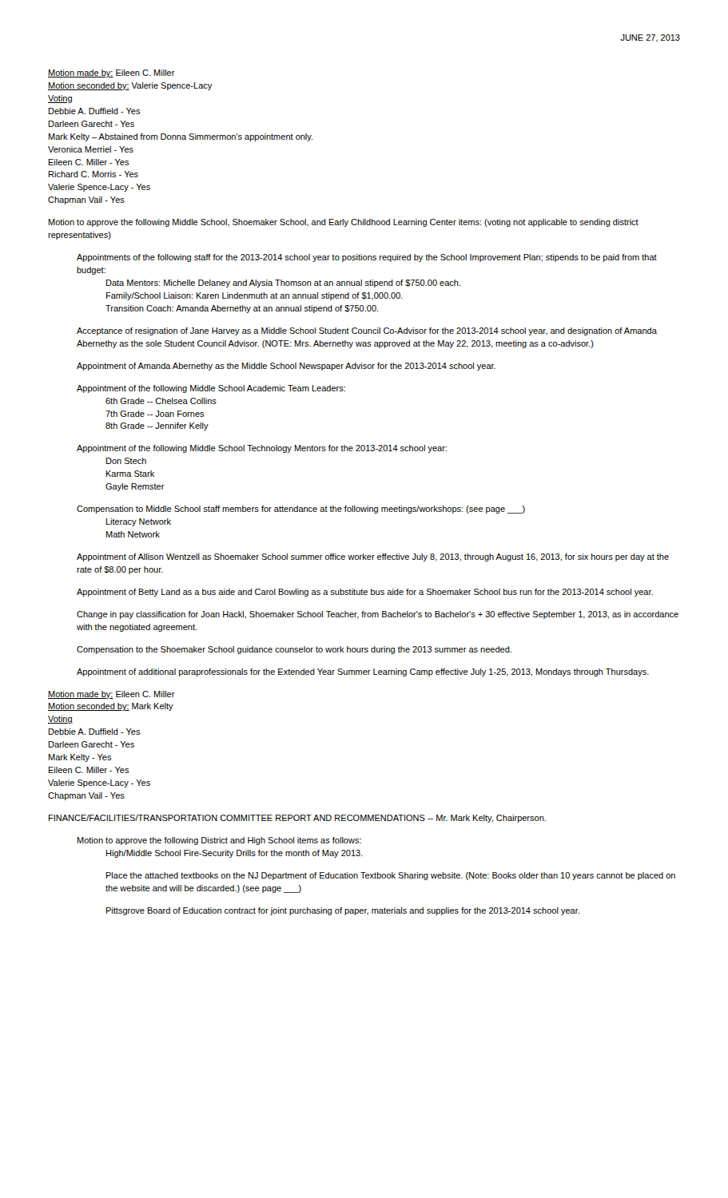JUNE 27, 2013
Motion made by: Eileen C. Miller
Motion seconded by: Valerie Spence-Lacy
Voting
Debbie A. Duffield - Yes
Darleen Garecht - Yes
Mark Kelty – Abstained from Donna Simmermon's appointment only.
Veronica Merriel - Yes
Eileen C. Miller - Yes
Richard C. Morris - Yes
Valerie Spence-Lacy - Yes
Chapman Vail - Yes
Motion to approve the following Middle School, Shoemaker School, and Early Childhood Learning Center items: (voting not applicable to sending district representatives)
Appointments of the following staff for the 2013-2014 school year to positions required by the School Improvement Plan; stipends to be paid from that budget:
Data Mentors: Michelle Delaney and Alysia Thomson at an annual stipend of $750.00 each.
Family/School Liaison: Karen Lindenmuth at an annual stipend of $1,000.00.
Transition Coach: Amanda Abernethy at an annual stipend of $750.00.
Acceptance of resignation of Jane Harvey as a Middle School Student Council Co-Advisor for the 2013-2014 school year, and designation of Amanda Abernethy as the sole Student Council Advisor. (NOTE: Mrs. Abernethy was approved at the May 22, 2013, meeting as a co-advisor.)
Appointment of Amanda Abernethy as the Middle School Newspaper Advisor for the 2013-2014 school year.
Appointment of the following Middle School Academic Team Leaders:
6th Grade -- Chelsea Collins
7th Grade -- Joan Fornes
8th Grade -- Jennifer Kelly
Appointment of the following Middle School Technology Mentors for the 2013-2014 school year:
Don Stech
Karma Stark
Gayle Remster
Compensation to Middle School staff members for attendance at the following meetings/workshops: (see page ___)
Literacy Network
Math Network
Appointment of Allison Wentzell as Shoemaker School summer office worker effective July 8, 2013, through August 16, 2013, for six hours per day at the rate of $8.00 per hour.
Appointment of Betty Land as a bus aide and Carol Bowling as a substitute bus aide for a Shoemaker School bus run for the 2013-2014 school year.
Change in pay classification for Joan Hackl, Shoemaker School Teacher, from Bachelor's to Bachelor's + 30 effective September 1, 2013, as in accordance with the negotiated agreement.
Compensation to the Shoemaker School guidance counselor to work hours during the 2013 summer as needed.
Appointment of additional paraprofessionals for the Extended Year Summer Learning Camp effective July 1-25, 2013, Mondays through Thursdays.
Motion made by: Eileen C. Miller
Motion seconded by: Mark Kelty
Voting
Debbie A. Duffield - Yes
Darleen Garecht - Yes
Mark Kelty - Yes
Eileen C. Miller - Yes
Valerie Spence-Lacy - Yes
Chapman Vail - Yes
FINANCE/FACILITIES/TRANSPORTATION COMMITTEE REPORT AND RECOMMENDATIONS -- Mr. Mark Kelty, Chairperson.
Motion to approve the following District and High School items as follows:
High/Middle School Fire-Security Drills for the month of May 2013.
Place the attached textbooks on the NJ Department of Education Textbook Sharing website. (Note: Books older than 10 years cannot be placed on the website and will be discarded.) (see page ___)
Pittsgrove Board of Education contract for joint purchasing of paper, materials and supplies for the 2013-2014 school year.